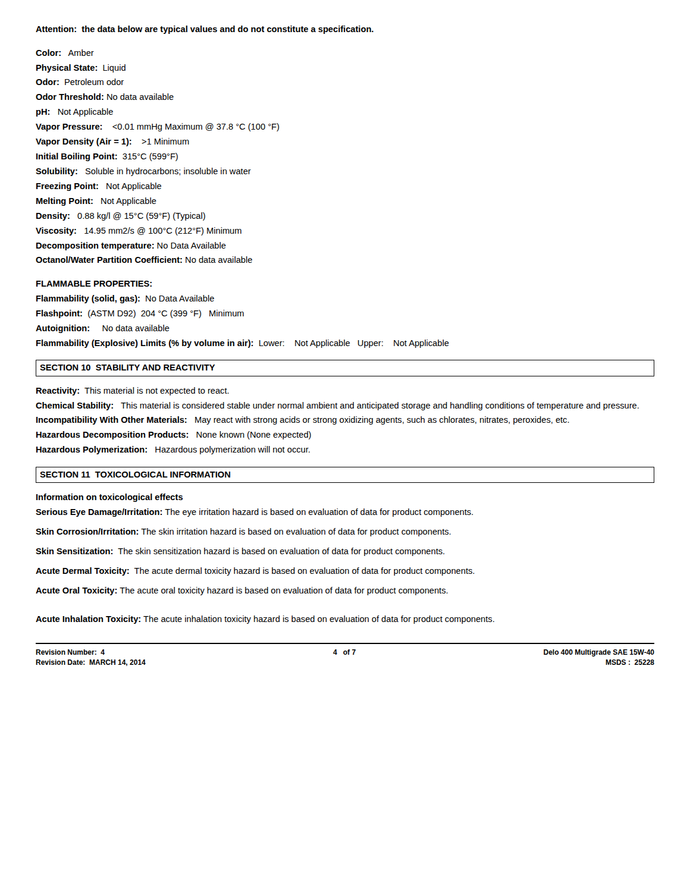Attention: the data below are typical values and do not constitute a specification.
Color: Amber
Physical State: Liquid
Odor: Petroleum odor
Odor Threshold: No data available
pH: Not Applicable
Vapor Pressure: <0.01 mmHg Maximum @ 37.8 °C (100 °F)
Vapor Density (Air = 1): >1 Minimum
Initial Boiling Point: 315°C (599°F)
Solubility: Soluble in hydrocarbons; insoluble in water
Freezing Point: Not Applicable
Melting Point: Not Applicable
Density: 0.88 kg/l @ 15°C (59°F) (Typical)
Viscosity: 14.95 mm2/s @ 100°C (212°F) Minimum
Decomposition temperature: No Data Available
Octanol/Water Partition Coefficient: No data available
FLAMMABLE PROPERTIES:
Flammability (solid, gas): No Data Available
Flashpoint: (ASTM D92) 204 °C (399 °F) Minimum
Autoignition: No data available
Flammability (Explosive) Limits (% by volume in air): Lower: Not Applicable Upper: Not Applicable
SECTION 10 STABILITY AND REACTIVITY
Reactivity: This material is not expected to react.
Chemical Stability: This material is considered stable under normal ambient and anticipated storage and handling conditions of temperature and pressure.
Incompatibility With Other Materials: May react with strong acids or strong oxidizing agents, such as chlorates, nitrates, peroxides, etc.
Hazardous Decomposition Products: None known (None expected)
Hazardous Polymerization: Hazardous polymerization will not occur.
SECTION 11 TOXICOLOGICAL INFORMATION
Information on toxicological effects
Serious Eye Damage/Irritation: The eye irritation hazard is based on evaluation of data for product components.
Skin Corrosion/Irritation: The skin irritation hazard is based on evaluation of data for product components.
Skin Sensitization: The skin sensitization hazard is based on evaluation of data for product components.
Acute Dermal Toxicity: The acute dermal toxicity hazard is based on evaluation of data for product components.
Acute Oral Toxicity: The acute oral toxicity hazard is based on evaluation of data for product components.
Acute Inhalation Toxicity: The acute inhalation toxicity hazard is based on evaluation of data for product components.
Revision Number: 4
Revision Date: MARCH 14, 2014
4 of 7
Delo 400 Multigrade SAE 15W-40
MSDS : 25228